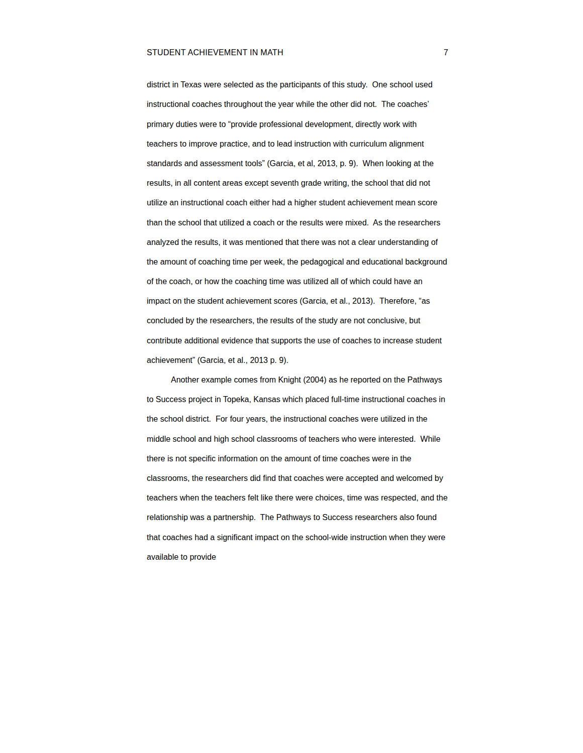Student Achievement in Math 7
district in Texas were selected as the participants of this study. One school used instructional coaches throughout the year while the other did not. The coaches’ primary duties were to “provide professional development, directly work with teachers to improve practice, and to lead instruction with curriculum alignment standards and assessment tools” (Garcia, et al, 2013, p. 9). When looking at the results, in all content areas except seventh grade writing, the school that did not utilize an instructional coach either had a higher student achievement mean score than the school that utilized a coach or the results were mixed. As the researchers analyzed the results, it was mentioned that there was not a clear understanding of the amount of coaching time per week, the pedagogical and educational background of the coach, or how the coaching time was utilized all of which could have an impact on the student achievement scores (Garcia, et al., 2013). Therefore, “as concluded by the researchers, the results of the study are not conclusive, but contribute additional evidence that supports the use of coaches to increase student achievement” (Garcia, et al., 2013 p. 9).
Another example comes from Knight (2004) as he reported on the Pathways to Success project in Topeka, Kansas which placed full-time instructional coaches in the school district. For four years, the instructional coaches were utilized in the middle school and high school classrooms of teachers who were interested. While there is not specific information on the amount of time coaches were in the classrooms, the researchers did find that coaches were accepted and welcomed by teachers when the teachers felt like there were choices, time was respected, and the relationship was a partnership. The Pathways to Success researchers also found that coaches had a significant impact on the school-wide instruction when they were available to provide